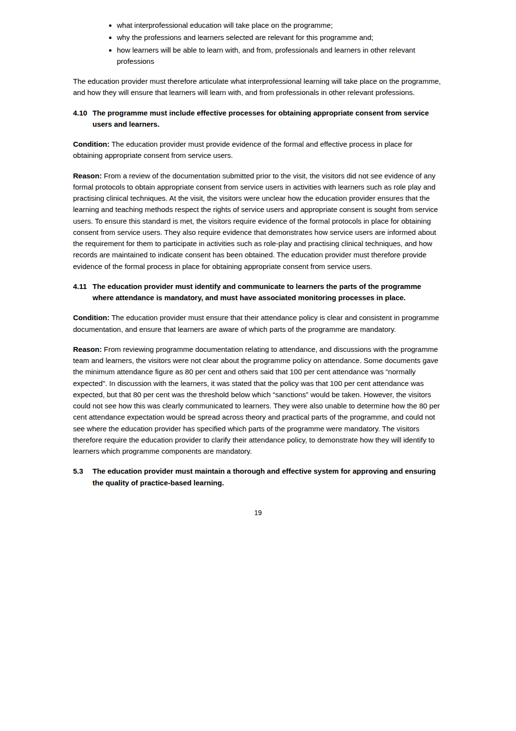what interprofessional education will take place on the programme;
why the professions and learners selected are relevant for this programme and;
how learners will be able to learn with, and from, professionals and learners in other relevant professions
The education provider must therefore articulate what interprofessional learning will take place on the programme, and how they will ensure that learners will learn with, and from professionals in other relevant professions.
4.10 The programme must include effective processes for obtaining appropriate consent from service users and learners.
Condition: The education provider must provide evidence of the formal and effective process in place for obtaining appropriate consent from service users.
Reason: From a review of the documentation submitted prior to the visit, the visitors did not see evidence of any formal protocols to obtain appropriate consent from service users in activities with learners such as role play and practising clinical techniques. At the visit, the visitors were unclear how the education provider ensures that the learning and teaching methods respect the rights of service users and appropriate consent is sought from service users. To ensure this standard is met, the visitors require evidence of the formal protocols in place for obtaining consent from service users. They also require evidence that demonstrates how service users are informed about the requirement for them to participate in activities such as role-play and practising clinical techniques, and how records are maintained to indicate consent has been obtained. The education provider must therefore provide evidence of the formal process in place for obtaining appropriate consent from service users.
4.11 The education provider must identify and communicate to learners the parts of the programme where attendance is mandatory, and must have associated monitoring processes in place.
Condition: The education provider must ensure that their attendance policy is clear and consistent in programme documentation, and ensure that learners are aware of which parts of the programme are mandatory.
Reason: From reviewing programme documentation relating to attendance, and discussions with the programme team and learners, the visitors were not clear about the programme policy on attendance. Some documents gave the minimum attendance figure as 80 per cent and others said that 100 per cent attendance was “normally expected”. In discussion with the learners, it was stated that the policy was that 100 per cent attendance was expected, but that 80 per cent was the threshold below which “sanctions” would be taken. However, the visitors could not see how this was clearly communicated to learners. They were also unable to determine how the 80 per cent attendance expectation would be spread across theory and practical parts of the programme, and could not see where the education provider has specified which parts of the programme were mandatory. The visitors therefore require the education provider to clarify their attendance policy, to demonstrate how they will identify to learners which programme components are mandatory.
5.3 The education provider must maintain a thorough and effective system for approving and ensuring the quality of practice-based learning.
19